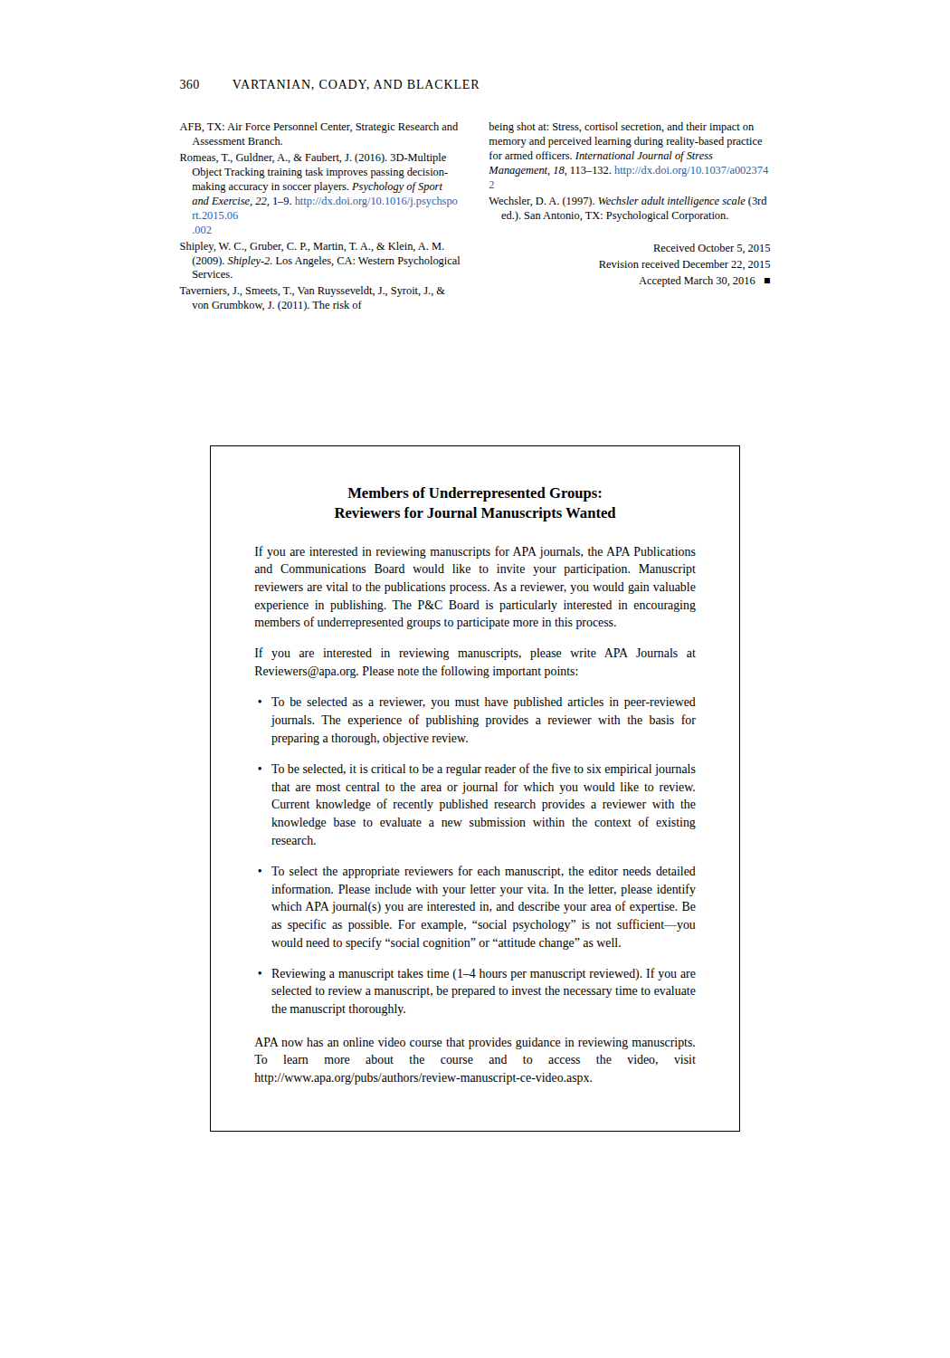360 VARTANIAN, COADY, AND BLACKLER
AFB, TX: Air Force Personnel Center, Strategic Research and Assessment Branch.
Romeas, T., Guldner, A., & Faubert, J. (2016). 3D-Multiple Object Tracking training task improves passing decision-making accuracy in soccer players. Psychology of Sport and Exercise, 22, 1–9. http://dx.doi.org/10.1016/j.psychsport.2015.06
.002
Shipley, W. C., Gruber, C. P., Martin, T. A., & Klein, A. M. (2009). Shipley-2. Los Angeles, CA: Western Psychological Services.
Taverniers, J., Smeets, T., Van Ruysseveldt, J., Syroit, J., & von Grumbkow, J. (2011). The risk of
being shot at: Stress, cortisol secretion, and their impact on memory and perceived learning during reality-based practice for armed officers. International Journal of Stress Management, 18, 113–132. http://dx.doi.org/10.1037/a0023742
Wechsler, D. A. (1997). Wechsler adult intelligence scale (3rd ed.). San Antonio, TX: Psychological Corporation.
Received October 5, 2015
Revision received December 22, 2015
Accepted March 30, 2016 ■
Members of Underrepresented Groups:
Reviewers for Journal Manuscripts Wanted
If you are interested in reviewing manuscripts for APA journals, the APA Publications and Communications Board would like to invite your participation. Manuscript reviewers are vital to the publications process. As a reviewer, you would gain valuable experience in publishing. The P&C Board is particularly interested in encouraging members of underrepresented groups to participate more in this process.
If you are interested in reviewing manuscripts, please write APA Journals at Reviewers@apa.org. Please note the following important points:
To be selected as a reviewer, you must have published articles in peer-reviewed journals. The experience of publishing provides a reviewer with the basis for preparing a thorough, objective review.
To be selected, it is critical to be a regular reader of the five to six empirical journals that are most central to the area or journal for which you would like to review. Current knowledge of recently published research provides a reviewer with the knowledge base to evaluate a new submission within the context of existing research.
To select the appropriate reviewers for each manuscript, the editor needs detailed information. Please include with your letter your vita. In the letter, please identify which APA journal(s) you are interested in, and describe your area of expertise. Be as specific as possible. For example, “social psychology” is not sufficient—you would need to specify “social cognition” or “attitude change” as well.
Reviewing a manuscript takes time (1–4 hours per manuscript reviewed). If you are selected to review a manuscript, be prepared to invest the necessary time to evaluate the manuscript thoroughly.
APA now has an online video course that provides guidance in reviewing manuscripts. To learn more about the course and to access the video, visit http://www.apa.org/pubs/authors/review-manuscript-ce-video.aspx.